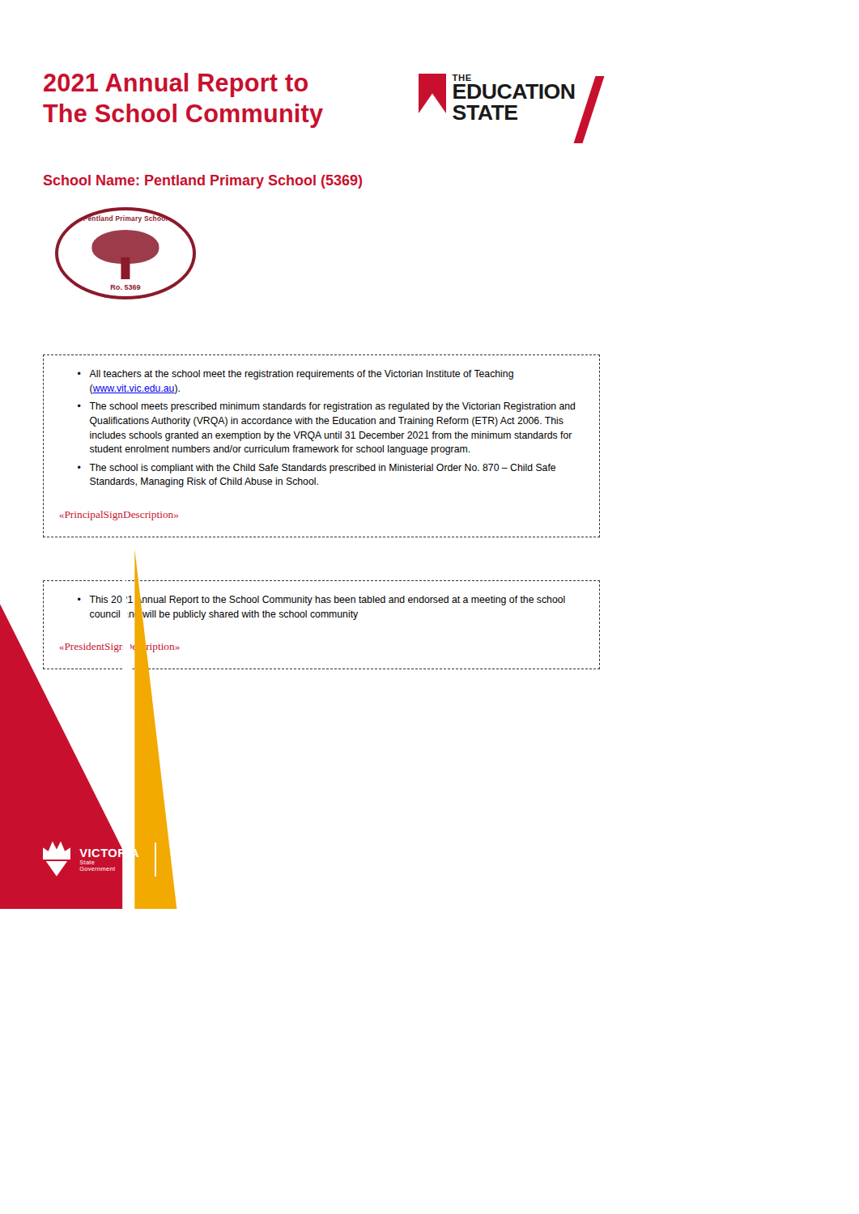2021 Annual Report to
The School Community
School Name: Pentland Primary School (5369)
THE EDUCATION STATE
Pentland Primary School
Ro. 5369
All teachers at the school meet the registration requirements of the Victorian Institute of Teaching (www.vit.vic.edu.au).
The school meets prescribed minimum standards for registration as regulated by the Victorian Registration and Qualifications Authority (VRQA) in accordance with the Education and Training Reform (ETR) Act 2006. This includes schools granted an exemption by the VRQA until 31 December 2021 from the minimum standards for student enrolment numbers and/or curriculum framework for school language program.
The school is compliant with the Child Safe Standards prescribed in Ministerial Order No. 870 – Child Safe Standards, Managing Risk of Child Abuse in School.
«PrincipalSignDescription»
This 2021 Annual Report to the School Community has been tabled and endorsed at a meeting of the school council and will be publicly shared with the school community
«PresidentSignDescription»
VICTORIA
State
Government
Education
and Training